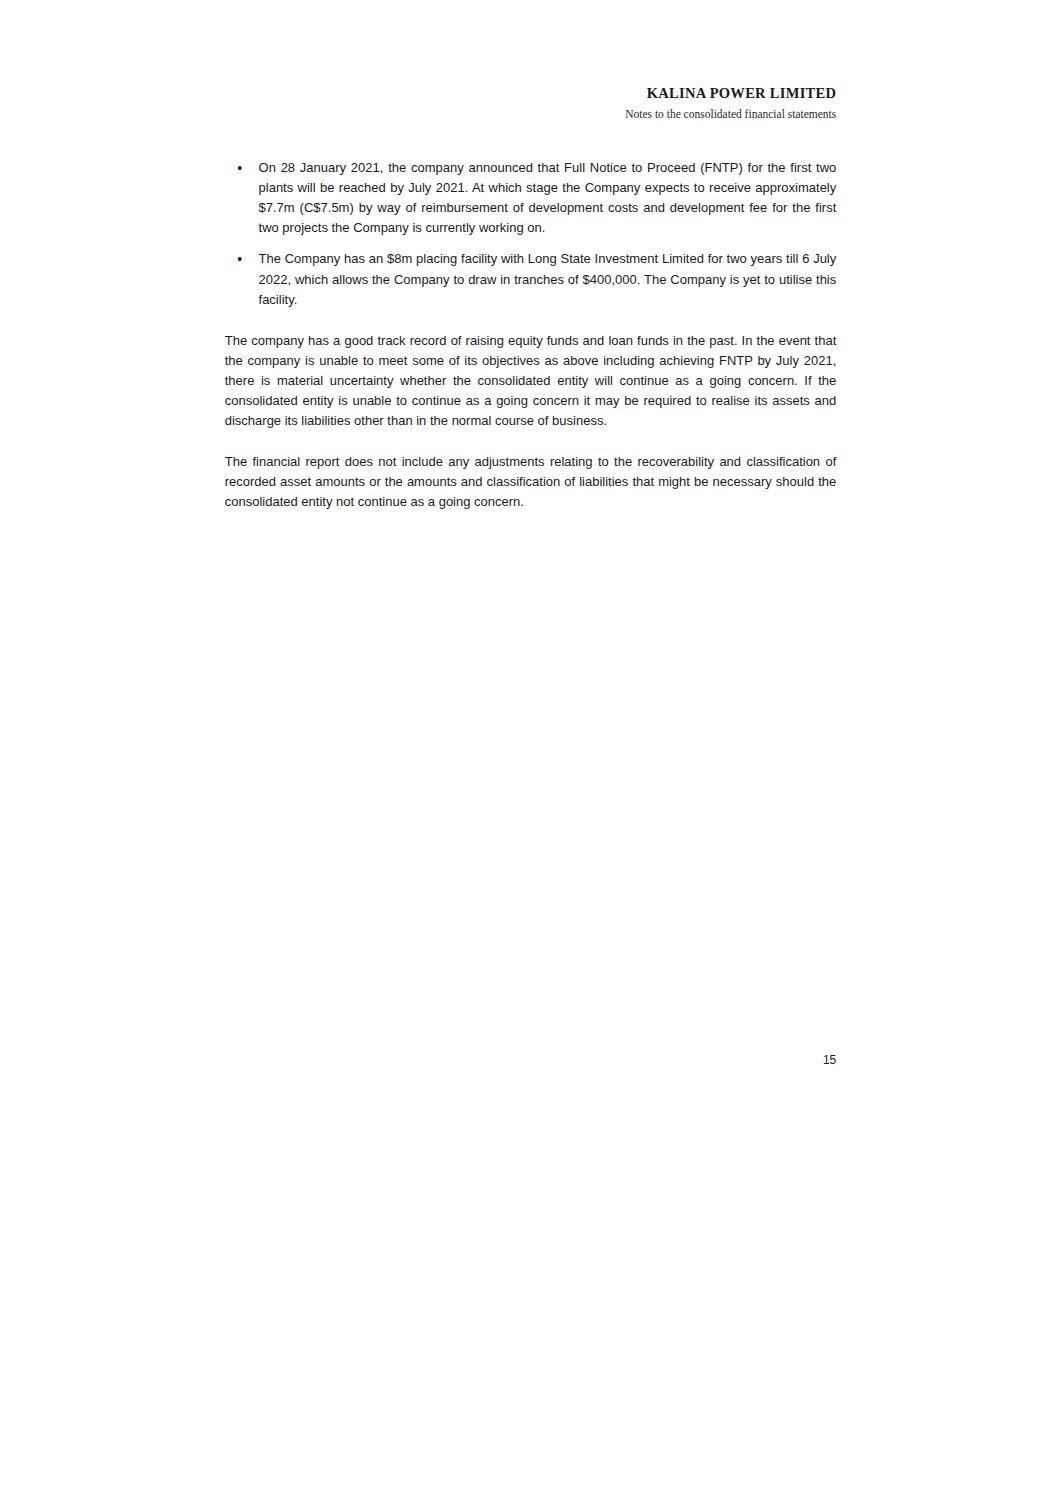KALINA POWER LIMITED
Notes to the consolidated financial statements
On 28 January 2021, the company announced that Full Notice to Proceed (FNTP) for the first two plants will be reached by July 2021. At which stage the Company expects to receive approximately $7.7m (C$7.5m) by way of reimbursement of development costs and development fee for the first two projects the Company is currently working on.
The Company has an $8m placing facility with Long State Investment Limited for two years till 6 July 2022, which allows the Company to draw in tranches of $400,000. The Company is yet to utilise this facility.
The company has a good track record of raising equity funds and loan funds in the past. In the event that the company is unable to meet some of its objectives as above including achieving FNTP by July 2021, there is material uncertainty whether the consolidated entity will continue as a going concern. If the consolidated entity is unable to continue as a going concern it may be required to realise its assets and discharge its liabilities other than in the normal course of business.
The financial report does not include any adjustments relating to the recoverability and classification of recorded asset amounts or the amounts and classification of liabilities that might be necessary should the consolidated entity not continue as a going concern.
15